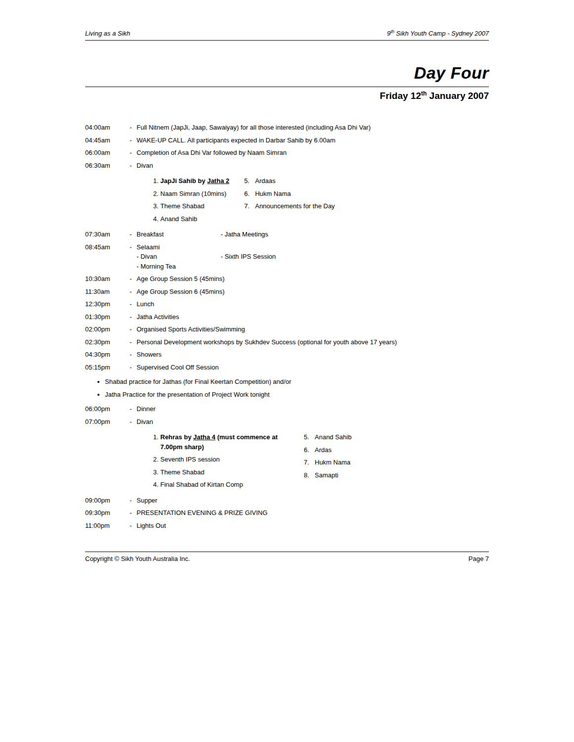Living as a Sikh
9th Sikh Youth Camp - Sydney 2007
Day Four
Friday 12th January 2007
| 04:00am | - | Full Nitnem (JapJi, Jaap, Sawaiyay) for all those interested (including Asa Dhi Var) |
| 04:45am | - | WAKE-UP CALL. All participants expected in Darbar Sahib by 6.00am |
| 06:00am | - | Completion of Asa Dhi Var followed by Naam Simran |
| 06:30am | - | Divan |
JapJi Sahib by Jatha 2
Naam Simran (10mins)
Theme Shabad
Anand Sahib
Ardaas
Hukm Nama
Announcements for the Day
| 07:30am | - | Breakfast - Jatha Meetings |
| 08:45am | - | Selaami - Divan - Sixth IPS Session - Morning Tea |
| 10:30am | - | Age Group Session 5 (45mins) |
| 11:30am | - | Age Group Session 6 (45mins) |
| 12:30pm | - | Lunch |
| 01:30pm | - | Jatha Activities |
| 02:00pm | - | Organised Sports Activities/Swimming |
| 02:30pm | - | Personal Development workshops by Sukhdev Success (optional for youth above 17 years) |
| 04:30pm | - | Showers |
| 05:15pm | - | Supervised Cool Off Session |
Shabad practice for Jathas (for Final Keertan Competition) and/or
Jatha Practice for the presentation of Project Work tonight
| 06:00pm | - | Dinner |
| 07:00pm | - | Divan |
Rehras by Jatha 4 (must commence at 7.00pm sharp)
Seventh IPS session
Theme Shabad
Final Shabad of Kirtan Comp
Anand Sahib
Ardas
Hukm Nama
Samapti
| 09:00pm | - | Supper |
| 09:30pm | - | PRESENTATION EVENING & PRIZE GIVING |
| 11:00pm | - | Lights Out |
Copyright © Sikh Youth Australia Inc.
Page 7